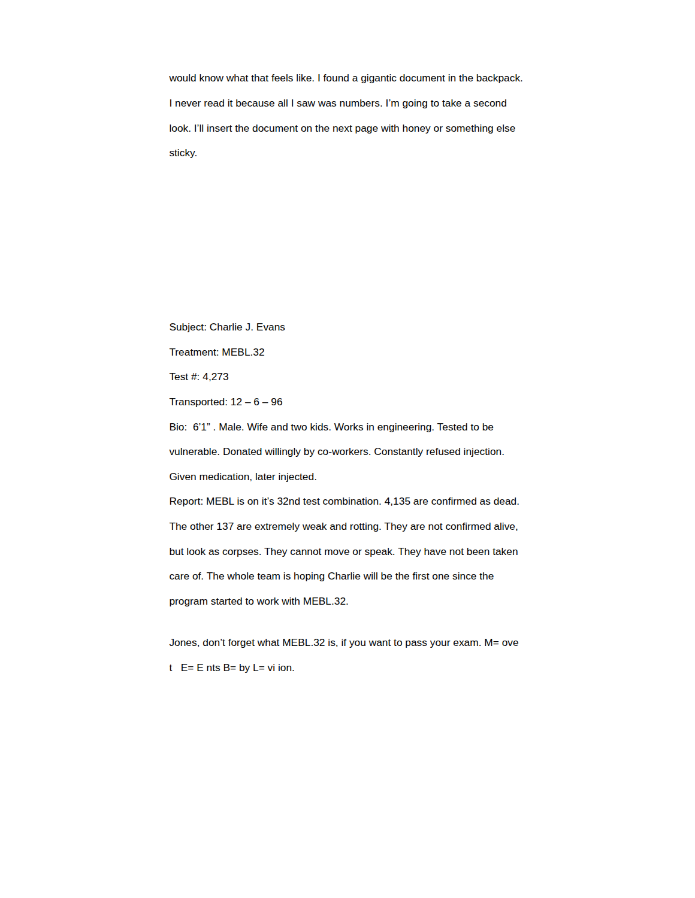would know what that feels like. I found a gigantic document in the backpack. I never read it because all I saw was numbers. I’m going to take a second look. I’ll insert the document on the next page with honey or something else sticky.
Subject: Charlie J. Evans
Treatment: MEBL.32
Test #: 4,273
Transported: 12 – 6 – 96
Bio: 6’1” . Male. Wife and two kids. Works in engineering. Tested to be vulnerable. Donated willingly by co-workers. Constantly refused injection. Given medication, later injected.
Report: MEBL is on it’s 32nd test combination. 4,135 are confirmed as dead. The other 137 are extremely weak and rotting. They are not confirmed alive, but look as corpses. They cannot move or speak. They have not been taken care of. The whole team is hoping Charlie will be the first one since the program started to work with MEBL.32.
Jones, don’t forget what MEBL.32 is, if you want to pass your exam. M= ove t E= E nts B= by L= vi ion.